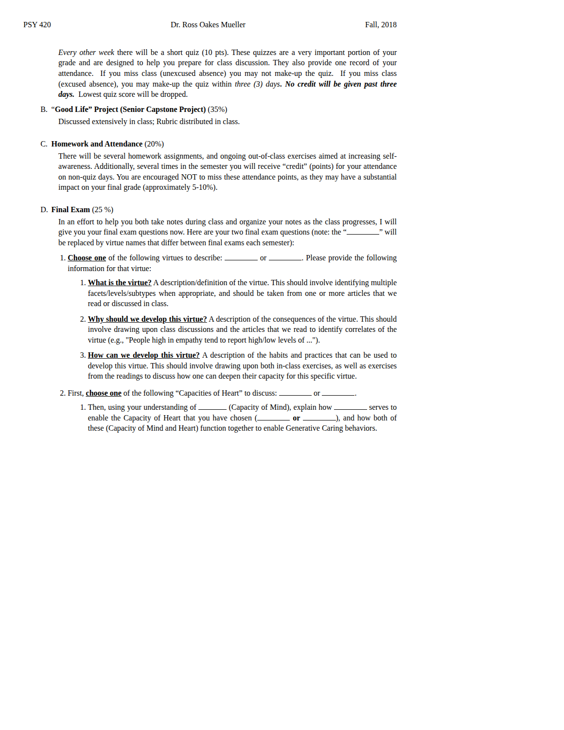PSY 420
Dr. Ross Oakes Mueller
Fall, 2018
Every other week there will be a short quiz (10 pts). These quizzes are a very important portion of your grade and are designed to help you prepare for class discussion. They also provide one record of your attendance. If you miss class (unexcused absence) you may not make-up the quiz. If you miss class (excused absence), you may make-up the quiz within three (3) days. No credit will be given past three days. Lowest quiz score will be dropped.
B.“Good Life” Project (Senior Capstone Project) (35%)
Discussed extensively in class; Rubric distributed in class.
C. Homework and Attendance (20%)
There will be several homework assignments, and ongoing out-of-class exercises aimed at increasing self-awareness. Additionally, several times in the semester you will receive “credit” (points) for your attendance on non-quiz days. You are encouraged NOT to miss these attendance points, as they may have a substantial impact on your final grade (approximately 5-10%).
D. Final Exam (25 %)
In an effort to help you both take notes during class and organize your notes as the class progresses, I will give you your final exam questions now. Here are your two final exam questions (note: the “ ” will be replaced by virtue names that differ between final exams each semester):
Choose one of the following virtues to describe: or . Please provide the following information for that virtue:
What is the virtue? A description/definition of the virtue. This should involve identifying multiple facets/levels/subtypes when appropriate, and should be taken from one or more articles that we read or discussed in class.
Why should we develop this virtue? A description of the consequences of the virtue. This should involve drawing upon class discussions and the articles that we read to identify correlates of the virtue (e.g., "People high in empathy tend to report high/low levels of ...").
How can we develop this virtue? A description of the habits and practices that can be used to develop this virtue. This should involve drawing upon both in-class exercises, as well as exercises from the readings to discuss how one can deepen their capacity for this specific virtue.
First, choose one of the following “Capacities of Heart” to discuss: or .
Then, using your understanding of (Capacity of Mind), explain how serves to enable the Capacity of Heart that you have chosen ( or ), and how both of these (Capacity of Mind and Heart) function together to enable Generative Caring behaviors.